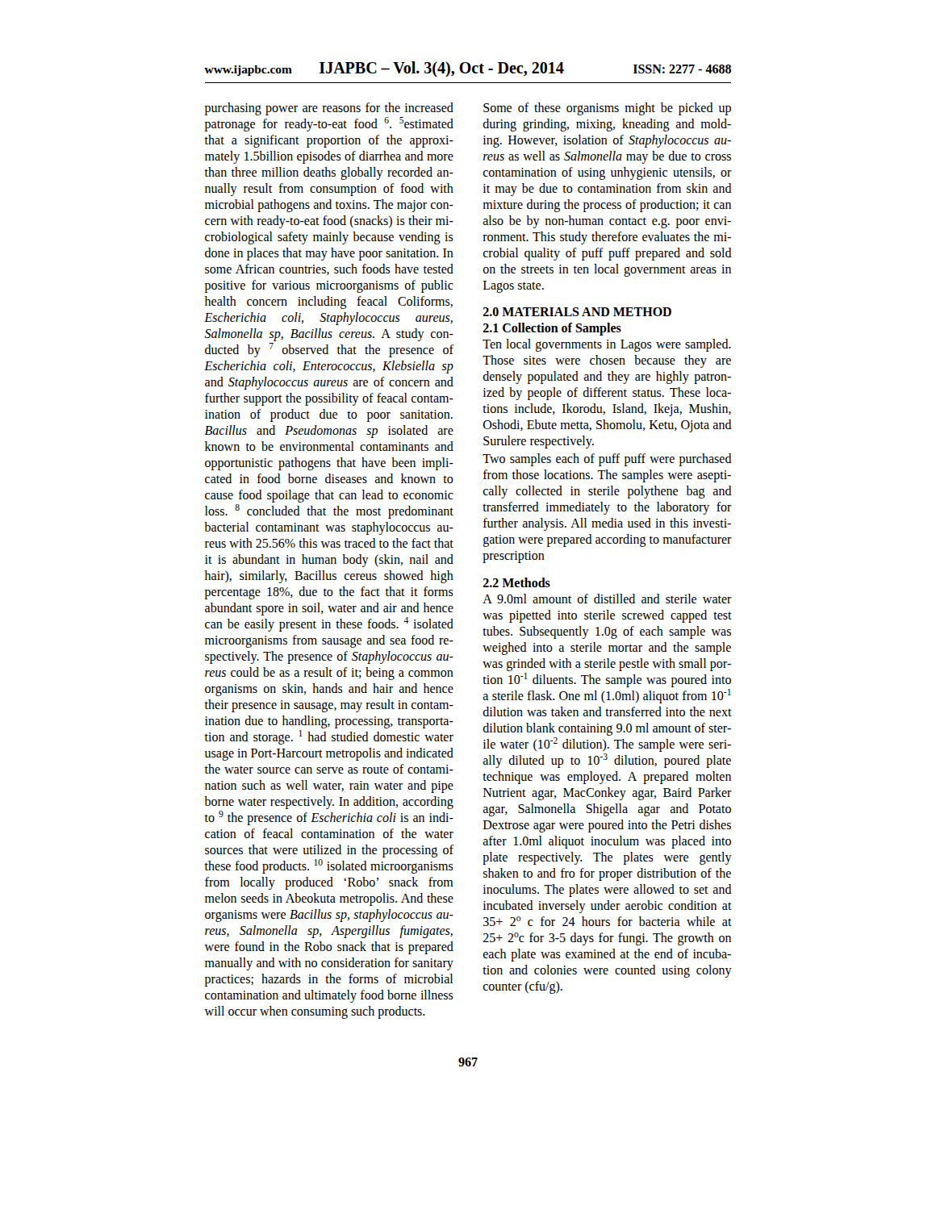www.ijapbc.com IJAPBC – Vol. 3(4), Oct - Dec, 2014 ISSN: 2277 - 4688
purchasing power are reasons for the increased patronage for ready-to-eat food 6. 5estimated that a significant proportion of the approximately 1.5billion episodes of diarrhea and more than three million deaths globally recorded annually result from consumption of food with microbial pathogens and toxins. The major concern with ready-to-eat food (snacks) is their microbiological safety mainly because vending is done in places that may have poor sanitation. In some African countries, such foods have tested positive for various microorganisms of public health concern including feacal Coliforms, Escherichia coli, Staphylococcus aureus, Salmonella sp, Bacillus cereus. A study conducted by 7 observed that the presence of Escherichia coli, Enterococcus, Klebsiella sp and Staphylococcus aureus are of concern and further support the possibility of feacal contamination of product due to poor sanitation. Bacillus and Pseudomonas sp isolated are known to be environmental contaminants and opportunistic pathogens that have been implicated in food borne diseases and known to cause food spoilage that can lead to economic loss. 8 concluded that the most predominant bacterial contaminant was staphylococcus aureus with 25.56% this was traced to the fact that it is abundant in human body (skin, nail and hair), similarly, Bacillus cereus showed high percentage 18%, due to the fact that it forms abundant spore in soil, water and air and hence can be easily present in these foods. 4 isolated microorganisms from sausage and sea food respectively. The presence of Staphylococcus aureus could be as a result of it; being a common organisms on skin, hands and hair and hence their presence in sausage, may result in contamination due to handling, processing, transportation and storage. 1 had studied domestic water usage in Port-Harcourt metropolis and indicated the water source can serve as route of contamination such as well water, rain water and pipe borne water respectively. In addition, according to 9 the presence of Escherichia coli is an indication of feacal contamination of the water sources that were utilized in the processing of these food products. 10 isolated microorganisms from locally produced ‘Robo’ snack from melon seeds in Abeokuta metropolis. And these organisms were Bacillus sp, staphylococcus aureus, Salmonella sp, Aspergillus fumigates, were found in the Robo snack that is prepared manually and with no consideration for sanitary practices; hazards in the forms of microbial contamination and ultimately food borne illness will occur when consuming such products.
Some of these organisms might be picked up during grinding, mixing, kneading and molding. However, isolation of Staphylococcus aureus as well as Salmonella may be due to cross contamination of using unhygienic utensils, or it may be due to contamination from skin and mixture during the process of production; it can also be by non-human contact e.g. poor environment. This study therefore evaluates the microbial quality of puff puff prepared and sold on the streets in ten local government areas in Lagos state.
2.0 MATERIALS AND METHOD
2.1 Collection of Samples
Ten local governments in Lagos were sampled. Those sites were chosen because they are densely populated and they are highly patronized by people of different status. These locations include, Ikorodu, Island, Ikeja, Mushin, Oshodi, Ebute metta, Shomolu, Ketu, Ojota and Surulere respectively.
Two samples each of puff puff were purchased from those locations. The samples were aseptically collected in sterile polythene bag and transferred immediately to the laboratory for further analysis. All media used in this investigation were prepared according to manufacturer prescription
2.2 Methods
A 9.0ml amount of distilled and sterile water was pipetted into sterile screwed capped test tubes. Subsequently 1.0g of each sample was weighed into a sterile mortar and the sample was grinded with a sterile pestle with small portion 10-1 diluents. The sample was poured into a sterile flask. One ml (1.0ml) aliquot from 10-1 dilution was taken and transferred into the next dilution blank containing 9.0 ml amount of sterile water (10-2 dilution). The sample were serially diluted up to 10-3 dilution, poured plate technique was employed. A prepared molten Nutrient agar, MacConkey agar, Baird Parker agar, Salmonella Shigella agar and Potato Dextrose agar were poured into the Petri dishes after 1.0ml aliquot inoculum was placed into plate respectively. The plates were gently shaken to and fro for proper distribution of the inoculums. The plates were allowed to set and incubated inversely under aerobic condition at 35+ 2o c for 24 hours for bacteria while at 25+ 2oc for 3-5 days for fungi. The growth on each plate was examined at the end of incubation and colonies were counted using colony counter (cfu/g).
967